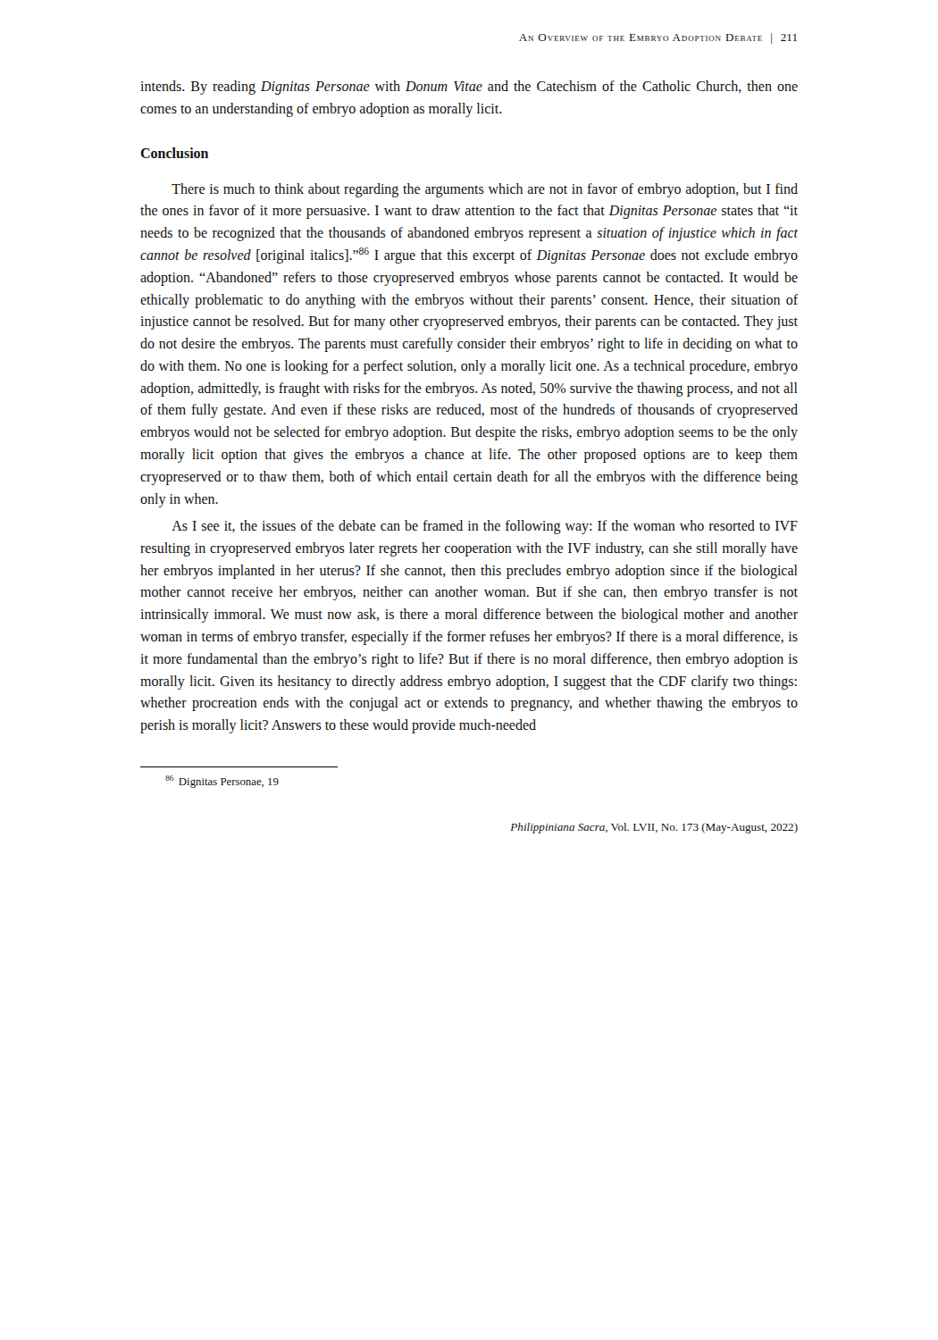An Overview of the Embryo Adoption Debate | 211
intends. By reading Dignitas Personae with Donum Vitae and the Catechism of the Catholic Church, then one comes to an understanding of embryo adoption as morally licit.
Conclusion
There is much to think about regarding the arguments which are not in favor of embryo adoption, but I find the ones in favor of it more persuasive. I want to draw attention to the fact that Dignitas Personae states that “it needs to be recognized that the thousands of abandoned embryos represent a situation of injustice which in fact cannot be resolved [original italics].”86 I argue that this excerpt of Dignitas Personae does not exclude embryo adoption. “Abandoned” refers to those cryopreserved embryos whose parents cannot be contacted. It would be ethically problematic to do anything with the embryos without their parents’ consent. Hence, their situation of injustice cannot be resolved. But for many other cryopreserved embryos, their parents can be contacted. They just do not desire the embryos. The parents must carefully consider their embryos’ right to life in deciding on what to do with them. No one is looking for a perfect solution, only a morally licit one. As a technical procedure, embryo adoption, admittedly, is fraught with risks for the embryos. As noted, 50% survive the thawing process, and not all of them fully gestate. And even if these risks are reduced, most of the hundreds of thousands of cryopreserved embryos would not be selected for embryo adoption. But despite the risks, embryo adoption seems to be the only morally licit option that gives the embryos a chance at life. The other proposed options are to keep them cryopreserved or to thaw them, both of which entail certain death for all the embryos with the difference being only in when.
As I see it, the issues of the debate can be framed in the following way: If the woman who resorted to IVF resulting in cryopreserved embryos later regrets her cooperation with the IVF industry, can she still morally have her embryos implanted in her uterus? If she cannot, then this precludes embryo adoption since if the biological mother cannot receive her embryos, neither can another woman. But if she can, then embryo transfer is not intrinsically immoral. We must now ask, is there a moral difference between the biological mother and another woman in terms of embryo transfer, especially if the former refuses her embryos? If there is a moral difference, is it more fundamental than the embryo’s right to life? But if there is no moral difference, then embryo adoption is morally licit. Given its hesitancy to directly address embryo adoption, I suggest that the CDF clarify two things: whether procreation ends with the conjugal act or extends to pregnancy, and whether thawing the embryos to perish is morally licit? Answers to these would provide much-needed
86 Dignitas Personae, 19
Philippiniana Sacra, Vol. LVII, No. 173 (May-August, 2022)